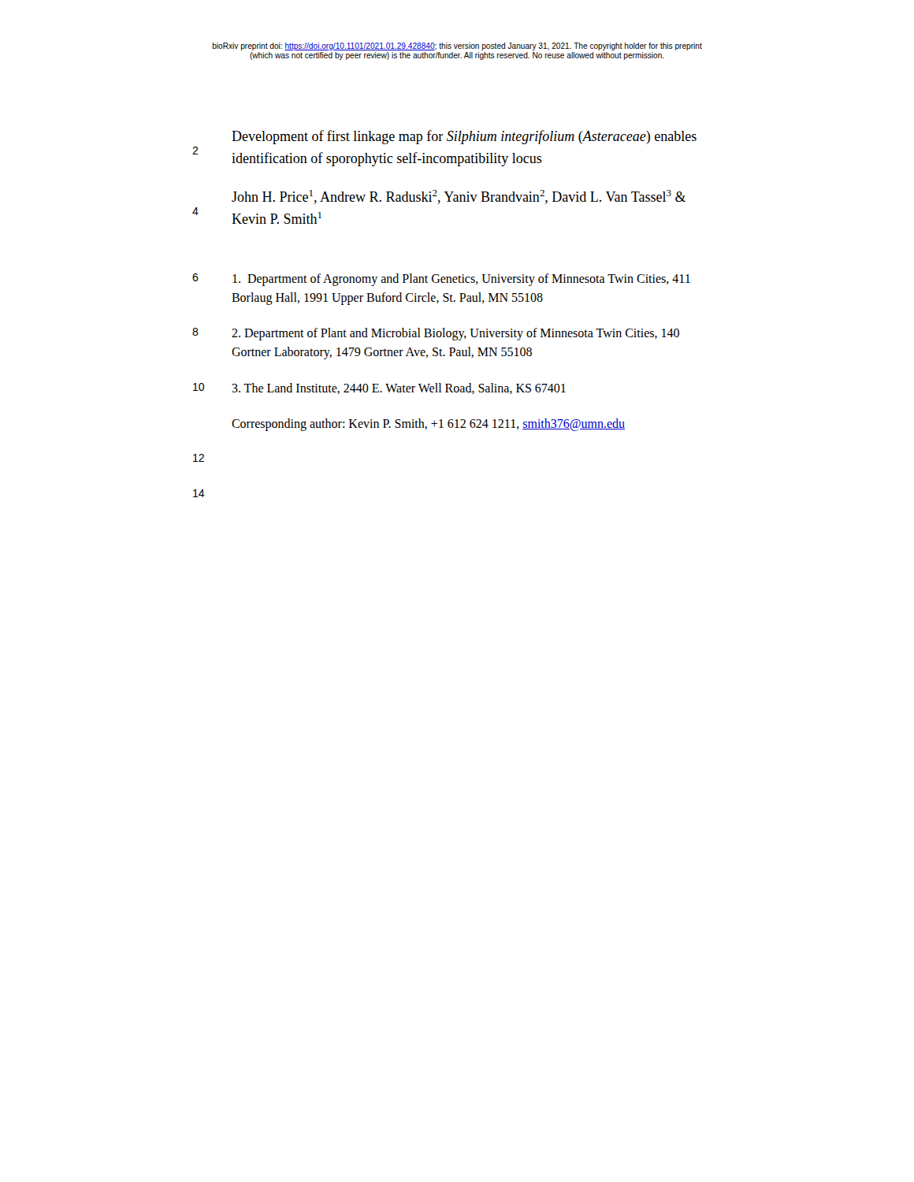bioRxiv preprint doi: https://doi.org/10.1101/2021.01.29.428840; this version posted January 31, 2021. The copyright holder for this preprint
(which was not certified by peer review) is the author/funder. All rights reserved. No reuse allowed without permission.
2
Development of first linkage map for Silphium integrifolium (Asteraceae) enables identification of sporophytic self-incompatibility locus
4
John H. Price1, Andrew R. Raduski2, Yaniv Brandvain2, David L. Van Tassel3 & Kevin P. Smith1
6
1. Department of Agronomy and Plant Genetics, University of Minnesota Twin Cities, 411 Borlaug Hall, 1991 Upper Buford Circle, St. Paul, MN 55108
8
2. Department of Plant and Microbial Biology, University of Minnesota Twin Cities, 140 Gortner Laboratory, 1479 Gortner Ave, St. Paul, MN 55108
10
3. The Land Institute, 2440 E. Water Well Road, Salina, KS 67401
Corresponding author: Kevin P. Smith, +1 612 624 1211, smith376@umn.edu
12
14